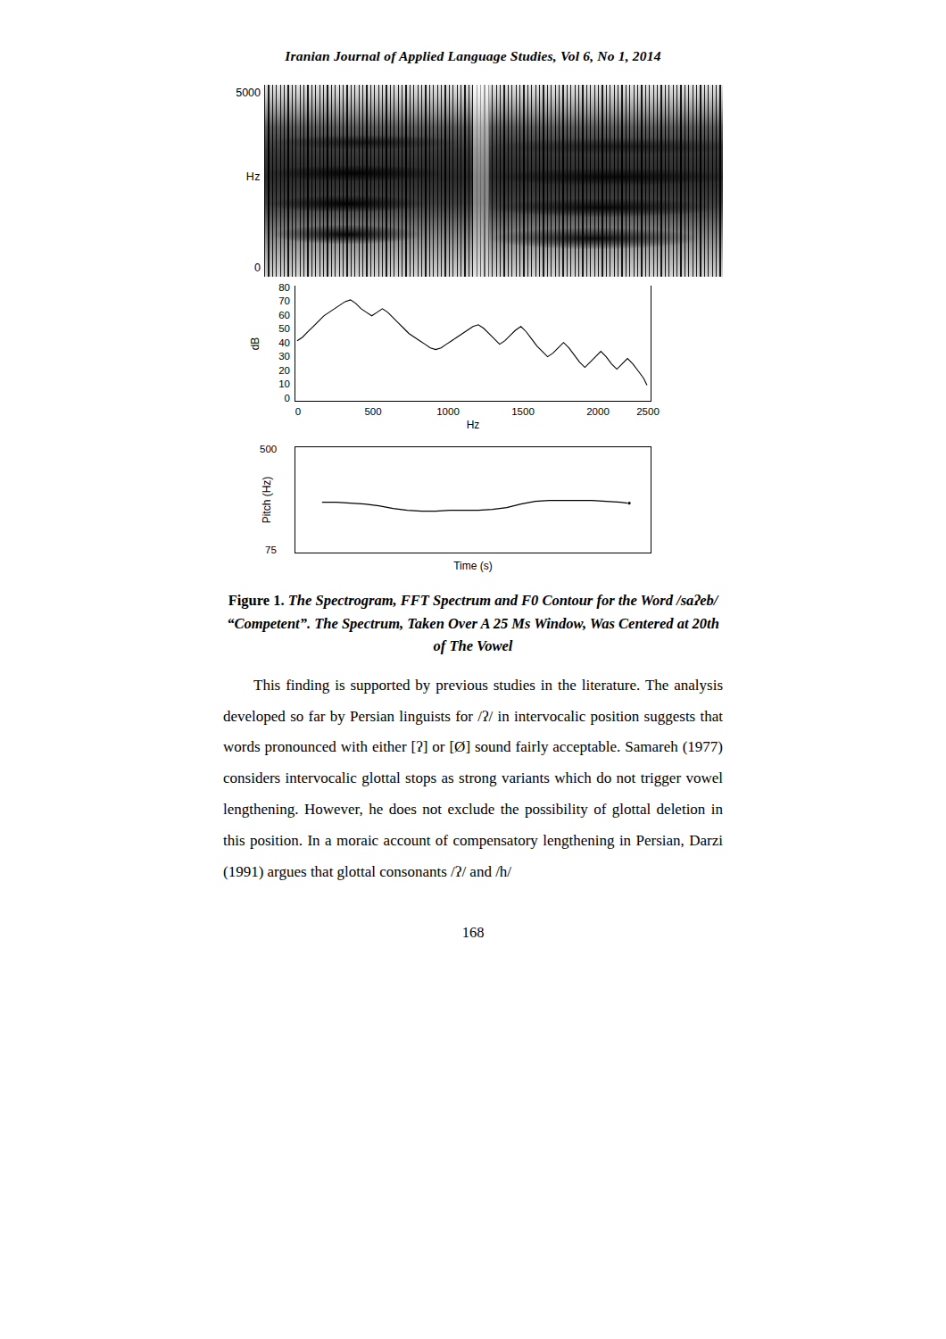Iranian Journal of Applied Language Studies, Vol 6, No 1, 2014
5000 Hz 0
dB
80 70 60 50 40 30 20 10 0
0 500 1000 1500 2000 2500
Hz
500
75
Pitch (Hz)
Time (s)
Figure 1. The Spectrogram, FFT Spectrum and F0 Contour for the Word /saʔeb/ “Competent”. The Spectrum, Taken Over A 25 Ms Window, Was Centered at 20th of The Vowel
This finding is supported by previous studies in the literature. The analysis developed so far by Persian linguists for /ʔ/ in intervocalic position suggests that words pronounced with either [ʔ] or [Ø] sound fairly acceptable. Samareh (1977) considers intervocalic glottal stops as strong variants which do not trigger vowel lengthening. However, he does not exclude the possibility of glottal deletion in this position. In a moraic account of compensatory lengthening in Persian, Darzi (1991) argues that glottal consonants /ʔ/ and /h/
168